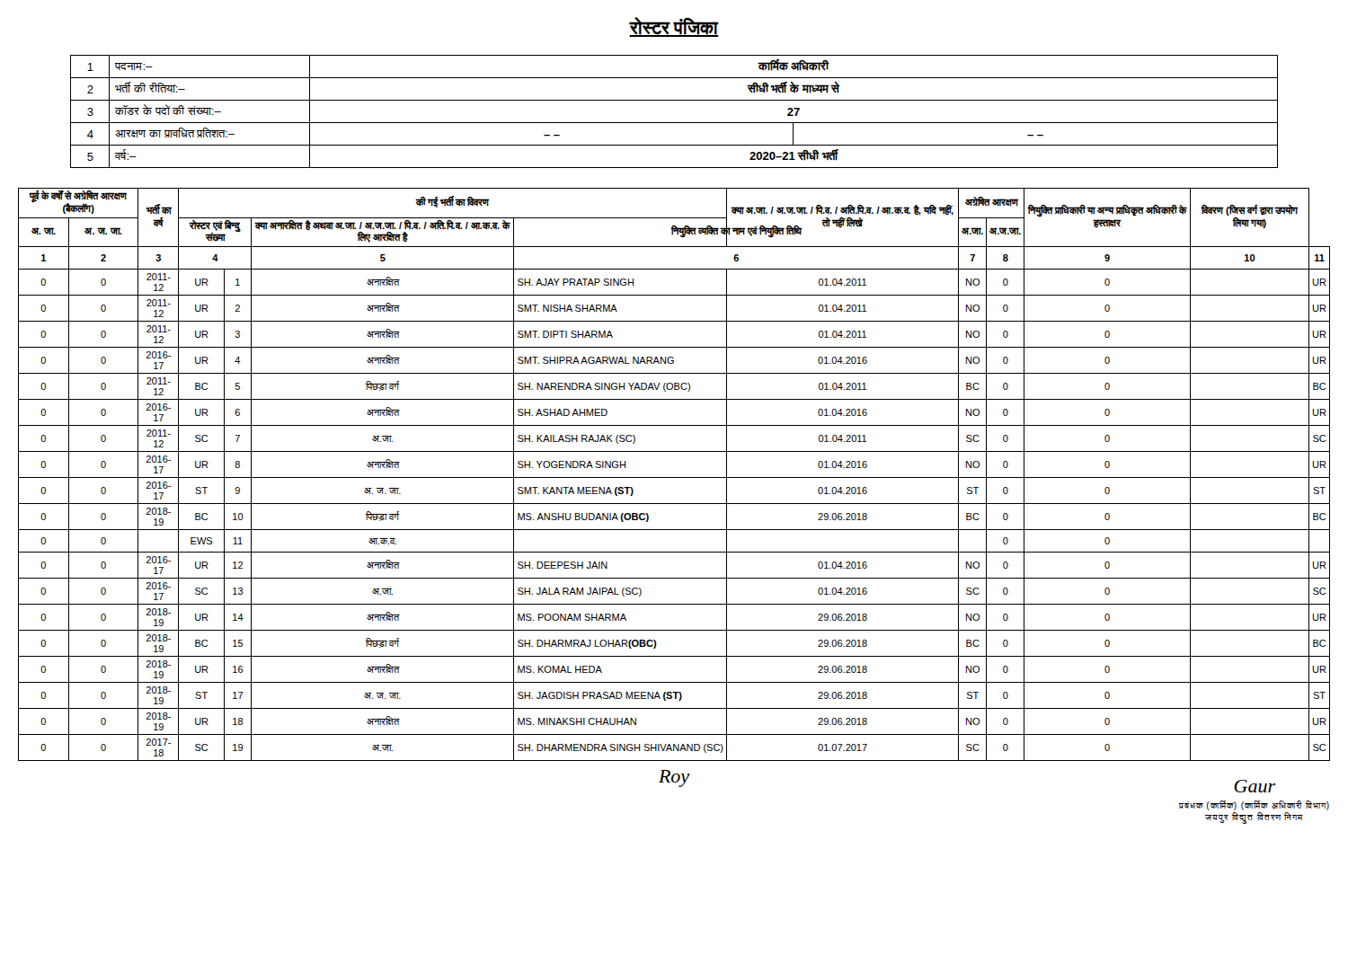रोस्टर पंजिका
| 1 | पदनाम:– | कार्मिक अधिकारी |
| 2 | भर्ती की रीतियां:– | सीधी भर्ती के माध्यम से |
| 3 | कॉडर के पदों की संख्या:– | 27 |
| 4 | आरक्षण का प्रावधित प्रतिशत:– | – – | – – |
| 5 | वर्ष:– | 2020–21 सीधी भर्ती |
| पूर्व के वर्षों से अग्रेषित आरक्षण (बैकलॉग) | भर्ती का वर्ष | की गई भर्ती का विवरण | क्या अ.जा. / अ.ज.जा. / पि.व. / अति.पि.व. / आ.क.व. है, यदि नहीं, तो नहीं लिखे | अग्रेषित आरक्षण | नियुक्ति प्राधिकारी या अन्य प्राधिकृत अधिकारी के हस्ताक्षर | विवरण (जिस वर्ग द्वारा उपयोग लिया गया) |
| --- | --- | --- | --- | --- | --- | --- |
| अ. जा. | अ. ज. जा. | रोस्टर एवं बिन्दु संख्या | क्या अनारक्षित है अथवा अ.जा. / अ.ज.जा. / पि.व. / अति.पि.व. / आ.क.व. के लिए आरक्षित है | नियुक्ति व्यक्ति का नाम एवं नियुक्ति तिथि | अ.जा. | अ.ज.जा. |
| 1 | 2 | 3 | 4 | 5 | 6 | 7 | 8 | 9 | 10 | 11 |
| 0 | 0 | 2011-12 | UR | 1 | अनारक्षित | SH. AJAY PRATAP SINGH | 01.04.2011 | NO | 0 | 0 | | UR |
| 0 | 0 | 2011-12 | UR | 2 | अनारक्षित | SMT. NISHA SHARMA | 01.04.2011 | NO | 0 | 0 | | UR |
| 0 | 0 | 2011-12 | UR | 3 | अनारक्षित | SMT. DIPTI SHARMA | 01.04.2011 | NO | 0 | 0 | | UR |
| 0 | 0 | 2016-17 | UR | 4 | अनारक्षित | SMT. SHIPRA AGARWAL NARANG | 01.04.2016 | NO | 0 | 0 | | UR |
| 0 | 0 | 2011-12 | BC | 5 | पिछड़ा वर्ग | SH. NARENDRA SINGH YADAV (OBC) | 01.04.2011 | BC | 0 | 0 | | BC |
| 0 | 0 | 2016-17 | UR | 6 | अनारक्षित | SH. ASHAD AHMED | 01.04.2016 | NO | 0 | 0 | | UR |
| 0 | 0 | 2011-12 | SC | 7 | अ.जा. | SH. KAILASH RAJAK (SC) | 01.04.2011 | SC | 0 | 0 | | SC |
| 0 | 0 | 2016-17 | UR | 8 | अनारक्षित | SH. YOGENDRA SINGH | 01.04.2016 | NO | 0 | 0 | | UR |
| 0 | 0 | 2016-17 | ST | 9 | अ. ज. जा. | SMT. KANTA MEENA (ST) | 01.04.2016 | ST | 0 | 0 | | ST |
| 0 | 0 | 2018-19 | BC | 10 | पिछड़ा वर्ग | MS. ANSHU BUDANIA (OBC) | 29.06.2018 | BC | 0 | 0 | | BC |
| 0 | 0 | | EWS | 11 | आ.क.व. | | | | 0 | 0 | | |
| 0 | 0 | 2016-17 | UR | 12 | अनारक्षित | SH. DEEPESH JAIN | 01.04.2016 | NO | 0 | 0 | | UR |
| 0 | 0 | 2016-17 | SC | 13 | अ.जा. | SH. JALA RAM JAIPAL (SC) | 01.04.2016 | SC | 0 | 0 | | SC |
| 0 | 0 | 2018-19 | UR | 14 | अनारक्षित | MS. POONAM SHARMA | 29.06.2018 | NO | 0 | 0 | | UR |
| 0 | 0 | 2018-19 | BC | 15 | पिछड़ा वर्ग | SH. DHARMRAJ LOHAR (OBC) | 29.06.2018 | BC | 0 | 0 | | BC |
| 0 | 0 | 2018-19 | UR | 16 | अनारक्षित | MS. KOMAL HEDA | 29.06.2018 | NO | 0 | 0 | | UR |
| 0 | 0 | 2018-19 | ST | 17 | अ. ज. जा. | SH. JAGDISH PRASAD MEENA (ST) | 29.06.2018 | ST | 0 | 0 | | ST |
| 0 | 0 | 2018-19 | UR | 18 | अनारक्षित | MS. MINAKSHI CHAUHAN | 29.06.2018 | NO | 0 | 0 | | UR |
| 0 | 0 | 2017-18 | SC | 19 | अ.जा. | SH. DHARMENDRA SINGH SHIVANAND (SC) | 01.07.2017 | SC | 0 | 0 | | SC |
Roy
Gaur
प्रबंधक (कार्मिक) (कार्मिक अधिकारी विभाग)
जयपुर विद्युत वितरण निगम